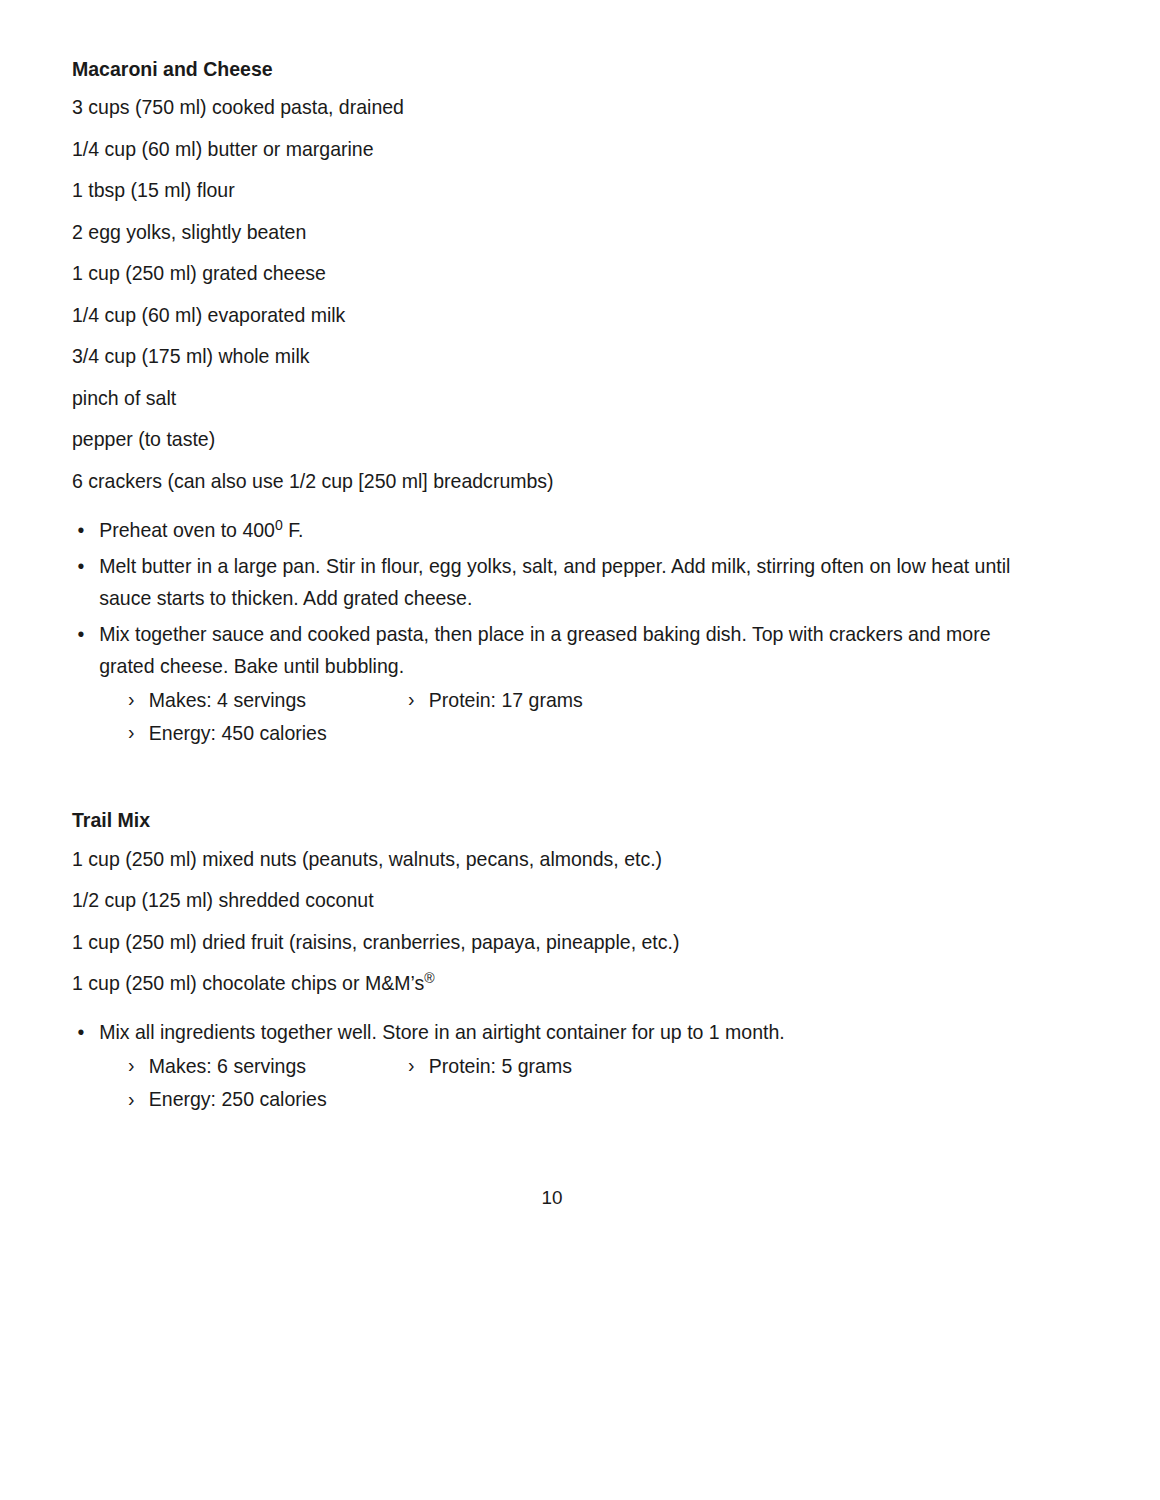Macaroni and Cheese
3 cups (750 ml) cooked pasta, drained
1/4 cup (60 ml) butter or margarine
1 tbsp (15 ml) flour
2 egg yolks, slightly beaten
1 cup (250 ml) grated cheese
1/4 cup (60 ml) evaporated milk
3/4 cup (175 ml) whole milk
pinch of salt
pepper (to taste)
6 crackers (can also use 1/2 cup [250 ml] breadcrumbs)
Preheat oven to 4000 F.
Melt butter in a large pan. Stir in flour, egg yolks, salt, and pepper. Add milk, stirring often on low heat until sauce starts to thicken. Add grated cheese.
Mix together sauce and cooked pasta, then place in a greased baking dish. Top with crackers and more grated cheese. Bake until bubbling.
Makes: 4 servings
Protein: 17 grams
Energy: 450 calories
Trail Mix
1 cup (250 ml) mixed nuts (peanuts, walnuts, pecans, almonds, etc.)
1/2 cup (125 ml) shredded coconut
1 cup (250 ml) dried fruit (raisins, cranberries, papaya, pineapple, etc.)
1 cup (250 ml) chocolate chips or M&M’s®
Mix all ingredients together well. Store in an airtight container for up to 1 month.
Makes: 6 servings
Protein: 5 grams
Energy: 250 calories
10